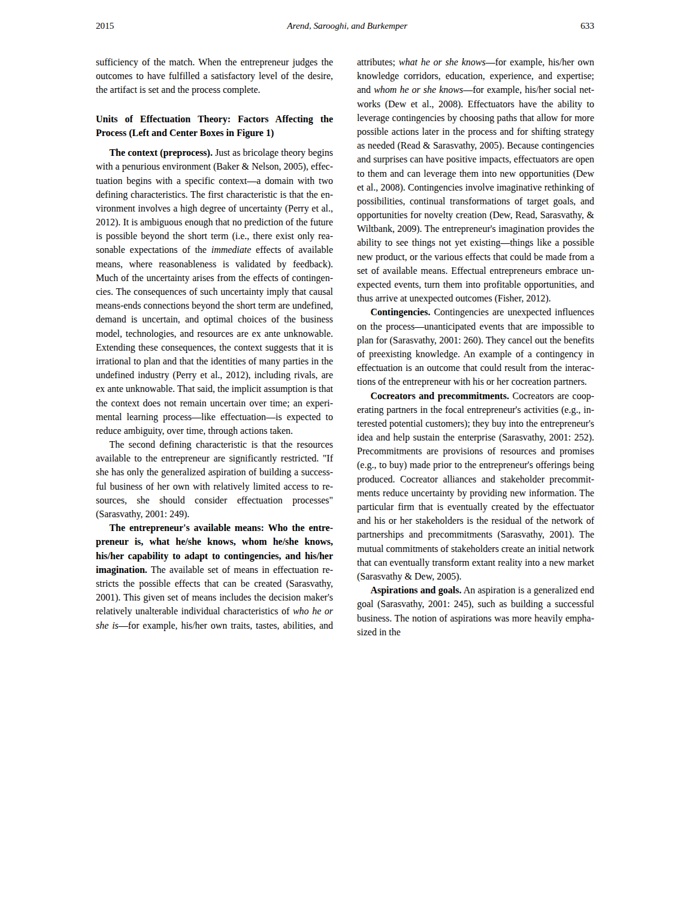2015 Arend, Sarooghi, and Burkemper 633
sufficiency of the match. When the entrepreneur judges the outcomes to have fulfilled a satisfactory level of the desire, the artifact is set and the process complete.
Units of Effectuation Theory: Factors Affecting the Process (Left and Center Boxes in Figure 1)
The context (preprocess). Just as bricolage theory begins with a penurious environment (Baker & Nelson, 2005), effectuation begins with a specific context—a domain with two defining characteristics. The first characteristic is that the environment involves a high degree of uncertainty (Perry et al., 2012). It is ambiguous enough that no prediction of the future is possible beyond the short term (i.e., there exist only reasonable expectations of the immediate effects of available means, where reasonableness is validated by feedback). Much of the uncertainty arises from the effects of contingencies. The consequences of such uncertainty imply that causal means-ends connections beyond the short term are undefined, demand is uncertain, and optimal choices of the business model, technologies, and resources are ex ante unknowable. Extending these consequences, the context suggests that it is irrational to plan and that the identities of many parties in the undefined industry (Perry et al., 2012), including rivals, are ex ante unknowable. That said, the implicit assumption is that the context does not remain uncertain over time; an experimental learning process—like effectuation—is expected to reduce ambiguity, over time, through actions taken.
The second defining characteristic is that the resources available to the entrepreneur are significantly restricted. "If she has only the generalized aspiration of building a successful business of her own with relatively limited access to resources, she should consider effectuation processes" (Sarasvathy, 2001: 249).
The entrepreneur's available means: Who the entrepreneur is, what he/she knows, whom he/she knows, his/her capability to adapt to contingencies, and his/her imagination. The available set of means in effectuation restricts the possible effects that can be created (Sarasvathy, 2001). This given set of means includes the decision maker's relatively unalterable individual characteristics of who he or she is—for example, his/her own traits, tastes, abilities, and attributes; what he or she knows—for example, his/her own knowledge corridors, education, experience, and expertise; and whom he or she knows—for example, his/her social networks (Dew et al., 2008). Effectuators have the ability to leverage contingencies by choosing paths that allow for more possible actions later in the process and for shifting strategy as needed (Read & Sarasvathy, 2005). Because contingencies and surprises can have positive impacts, effectuators are open to them and can leverage them into new opportunities (Dew et al., 2008). Contingencies involve imaginative rethinking of possibilities, continual transformations of target goals, and opportunities for novelty creation (Dew, Read, Sarasvathy, & Wiltbank, 2009). The entrepreneur's imagination provides the ability to see things not yet existing—things like a possible new product, or the various effects that could be made from a set of available means. Effectual entrepreneurs embrace unexpected events, turn them into profitable opportunities, and thus arrive at unexpected outcomes (Fisher, 2012).
Contingencies. Contingencies are unexpected influences on the process—unanticipated events that are impossible to plan for (Sarasvathy, 2001: 260). They cancel out the benefits of preexisting knowledge. An example of a contingency in effectuation is an outcome that could result from the interactions of the entrepreneur with his or her cocreation partners.
Cocreators and precommitments. Cocreators are cooperating partners in the focal entrepreneur's activities (e.g., interested potential customers); they buy into the entrepreneur's idea and help sustain the enterprise (Sarasvathy, 2001: 252). Precommitments are provisions of resources and promises (e.g., to buy) made prior to the entrepreneur's offerings being produced. Cocreator alliances and stakeholder precommitments reduce uncertainty by providing new information. The particular firm that is eventually created by the effectuator and his or her stakeholders is the residual of the network of partnerships and precommitments (Sarasvathy, 2001). The mutual commitments of stakeholders create an initial network that can eventually transform extant reality into a new market (Sarasvathy & Dew, 2005).
Aspirations and goals. An aspiration is a generalized end goal (Sarasvathy, 2001: 245), such as building a successful business. The notion of aspirations was more heavily emphasized in the